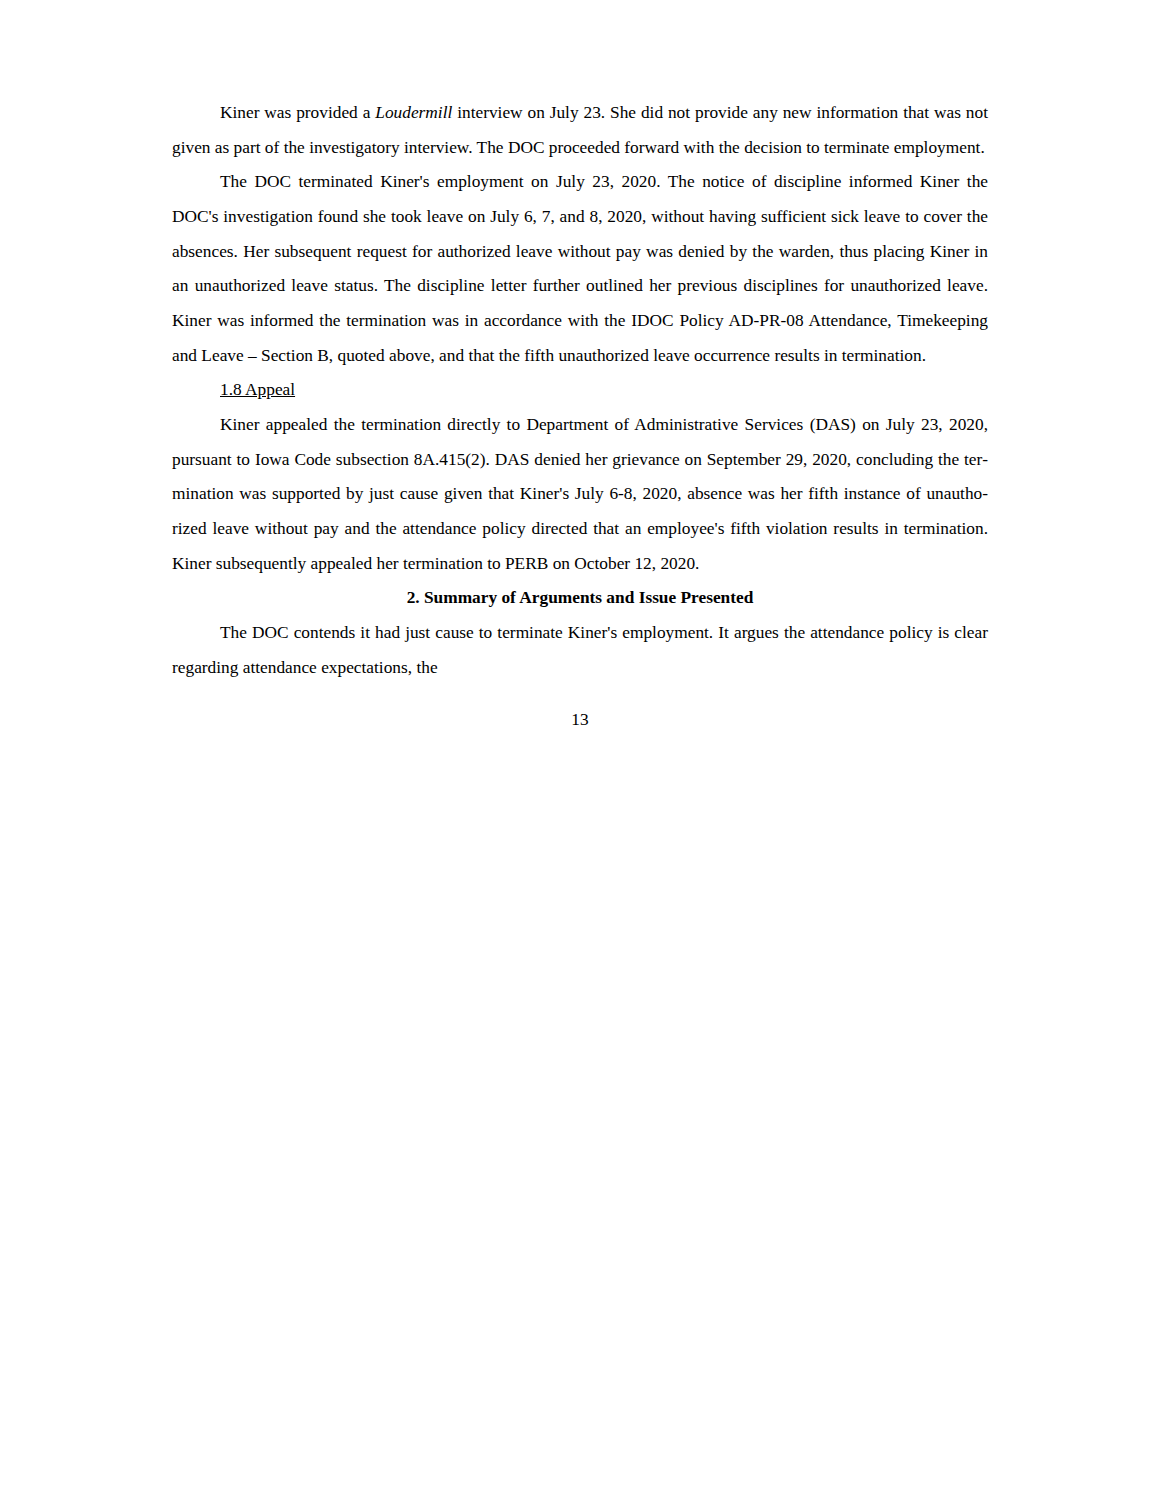Kiner was provided a Loudermill interview on July 23. She did not provide any new information that was not given as part of the investigatory interview. The DOC proceeded forward with the decision to terminate employment.
The DOC terminated Kiner's employment on July 23, 2020. The notice of discipline informed Kiner the DOC's investigation found she took leave on July 6, 7, and 8, 2020, without having sufficient sick leave to cover the absences. Her subsequent request for authorized leave without pay was denied by the warden, thus placing Kiner in an unauthorized leave status. The discipline letter further outlined her previous disciplines for unauthorized leave. Kiner was informed the termination was in accordance with the IDOC Policy AD-PR-08 Attendance, Timekeeping and Leave – Section B, quoted above, and that the fifth unauthorized leave occurrence results in termination.
1.8 Appeal
Kiner appealed the termination directly to Department of Administrative Services (DAS) on July 23, 2020, pursuant to Iowa Code subsection 8A.415(2). DAS denied her grievance on September 29, 2020, concluding the termination was supported by just cause given that Kiner's July 6-8, 2020, absence was her fifth instance of unauthorized leave without pay and the attendance policy directed that an employee's fifth violation results in termination. Kiner subsequently appealed her termination to PERB on October 12, 2020.
2. Summary of Arguments and Issue Presented
The DOC contends it had just cause to terminate Kiner's employment. It argues the attendance policy is clear regarding attendance expectations, the
13